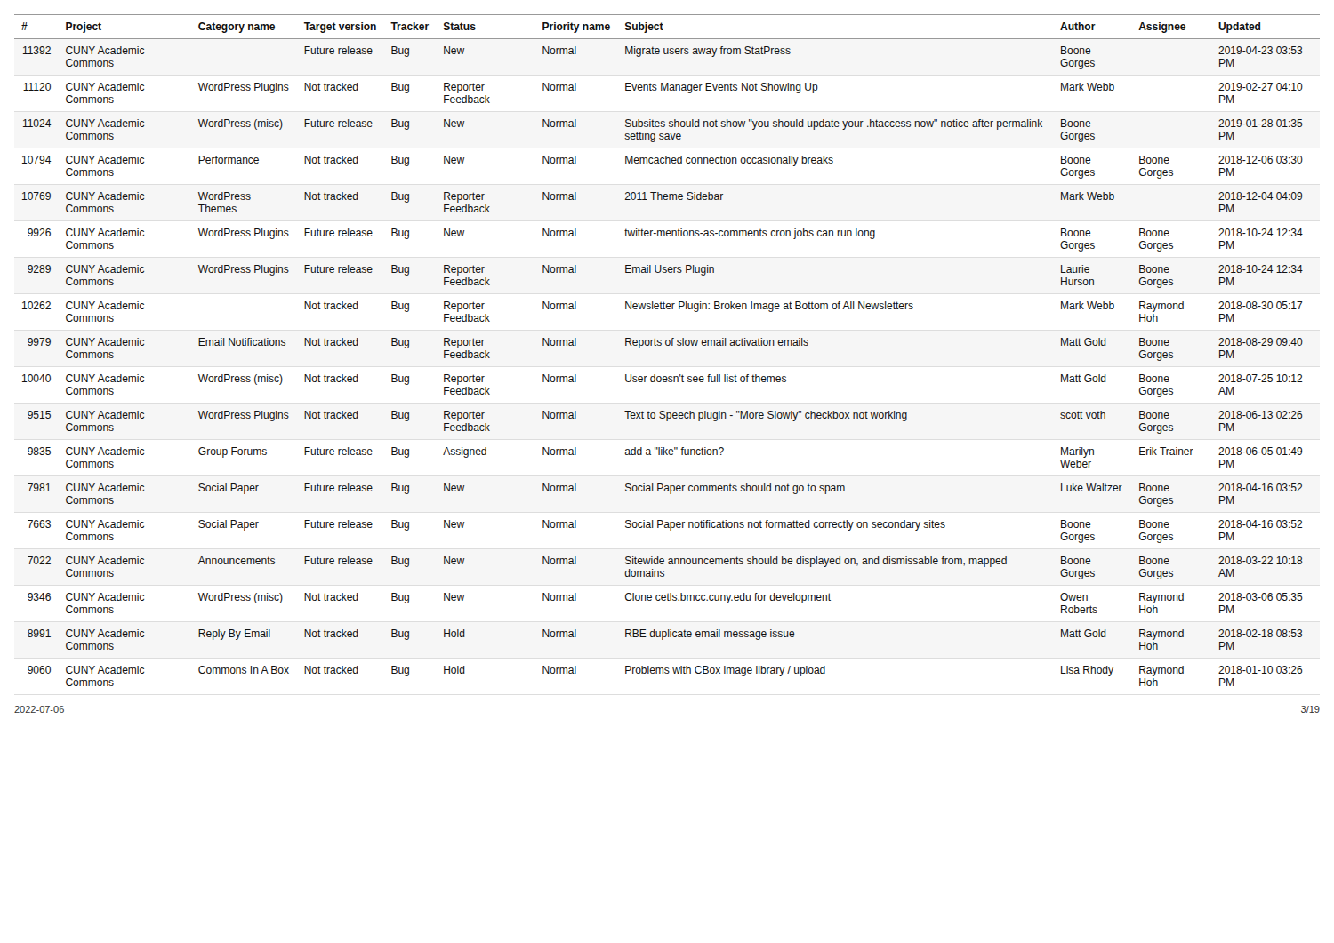| # | Project | Category name | Target version | Tracker | Status | Priority name | Subject | Author | Assignee | Updated |
| --- | --- | --- | --- | --- | --- | --- | --- | --- | --- | --- |
| 11392 | CUNY Academic Commons | | Future release | Bug | New | Normal | Migrate users away from StatPress | Boone Gorges | | 2019-04-23 03:53 PM |
| 11120 | CUNY Academic Commons | WordPress Plugins | Not tracked | Bug | Reporter Feedback | Normal | Events Manager Events Not Showing Up | Mark Webb | | 2019-02-27 04:10 PM |
| 11024 | CUNY Academic Commons | WordPress (misc) | Future release | Bug | New | Normal | Subsites should not show "you should update your .htaccess now" notice after permalink setting save | Boone Gorges | | 2019-01-28 01:35 PM |
| 10794 | CUNY Academic Commons | Performance | Not tracked | Bug | New | Normal | Memcached connection occasionally breaks | Boone Gorges | Boone Gorges | 2018-12-06 03:30 PM |
| 10769 | CUNY Academic Commons | WordPress Themes | Not tracked | Bug | Reporter Feedback | Normal | 2011 Theme Sidebar | Mark Webb | | 2018-12-04 04:09 PM |
| 9926 | CUNY Academic Commons | WordPress Plugins | Future release | Bug | New | Normal | twitter-mentions-as-comments cron jobs can run long | Boone Gorges | Boone Gorges | 2018-10-24 12:34 PM |
| 9289 | CUNY Academic Commons | WordPress Plugins | Future release | Bug | Reporter Feedback | Normal | Email Users Plugin | Laurie Hurson | Boone Gorges | 2018-10-24 12:34 PM |
| 10262 | CUNY Academic Commons | | Not tracked | Bug | Reporter Feedback | Normal | Newsletter Plugin: Broken Image at Bottom of All Newsletters | Mark Webb | Raymond Hoh | 2018-08-30 05:17 PM |
| 9979 | CUNY Academic Commons | Email Notifications | Not tracked | Bug | Reporter Feedback | Normal | Reports of slow email activation emails | Matt Gold | Boone Gorges | 2018-08-29 09:40 PM |
| 10040 | CUNY Academic Commons | WordPress (misc) | Not tracked | Bug | Reporter Feedback | Normal | User doesn't see full list of themes | Matt Gold | Boone Gorges | 2018-07-25 10:12 AM |
| 9515 | CUNY Academic Commons | WordPress Plugins | Not tracked | Bug | Reporter Feedback | Normal | Text to Speech plugin - "More Slowly" checkbox not working | scott voth | Boone Gorges | 2018-06-13 02:26 PM |
| 9835 | CUNY Academic Commons | Group Forums | Future release | Bug | Assigned | Normal | add a "like" function? | Marilyn Weber | Erik Trainer | 2018-06-05 01:49 PM |
| 7981 | CUNY Academic Commons | Social Paper | Future release | Bug | New | Normal | Social Paper comments should not go to spam | Luke Waltzer | Boone Gorges | 2018-04-16 03:52 PM |
| 7663 | CUNY Academic Commons | Social Paper | Future release | Bug | New | Normal | Social Paper notifications not formatted correctly on secondary sites | Boone Gorges | Boone Gorges | 2018-04-16 03:52 PM |
| 7022 | CUNY Academic Commons | Announcements | Future release | Bug | New | Normal | Sitewide announcements should be displayed on, and dismissable from, mapped domains | Boone Gorges | Boone Gorges | 2018-03-22 10:18 AM |
| 9346 | CUNY Academic Commons | WordPress (misc) | Not tracked | Bug | New | Normal | Clone cetls.bmcc.cuny.edu for development | Owen Roberts | Raymond Hoh | 2018-03-06 05:35 PM |
| 8991 | CUNY Academic Commons | Reply By Email | Not tracked | Bug | Hold | Normal | RBE duplicate email message issue | Matt Gold | Raymond Hoh | 2018-02-18 08:53 PM |
| 9060 | CUNY Academic Commons | Commons In A Box | Not tracked | Bug | Hold | Normal | Problems with CBox image library / upload | Lisa Rhody | Raymond Hoh | 2018-01-10 03:26 PM |
2022-07-06 3/19